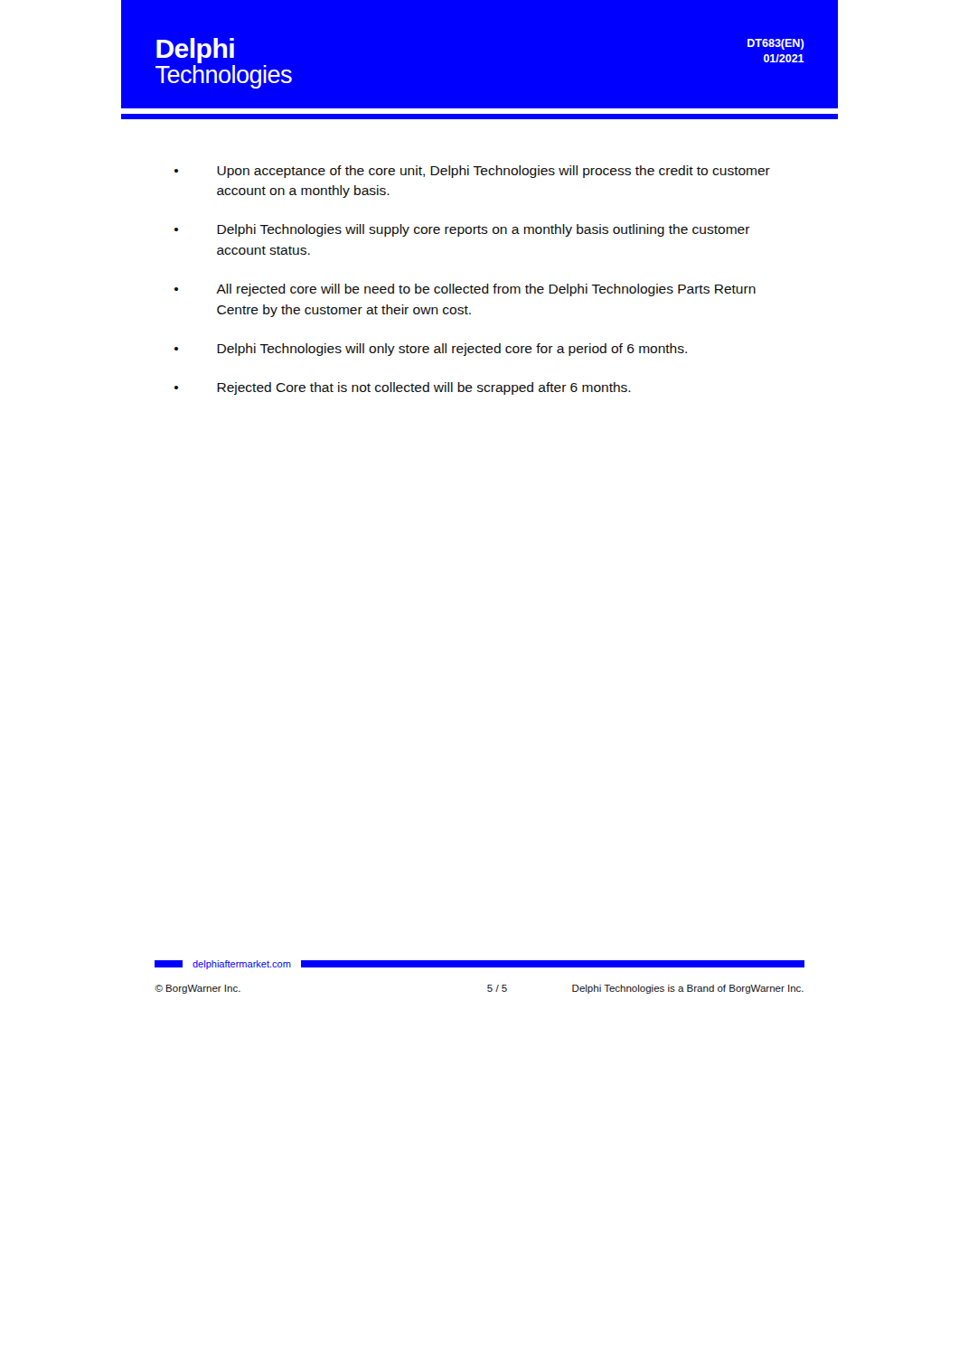Delphi Technologies
DT683(EN)
01/2021
Upon acceptance of the core unit, Delphi Technologies will process the credit to customer account on a monthly basis.
Delphi Technologies will supply core reports on a monthly basis outlining the customer account status.
All rejected core will be need to be collected from the Delphi Technologies Parts Return Centre by the customer at their own cost.
Delphi Technologies will only store all rejected core for a period of 6 months.
Rejected Core that is not collected will be scrapped after 6 months.
delphiaftermarket.com
© BorgWarner Inc.
5 / 5
Delphi Technologies is a Brand of BorgWarner Inc.